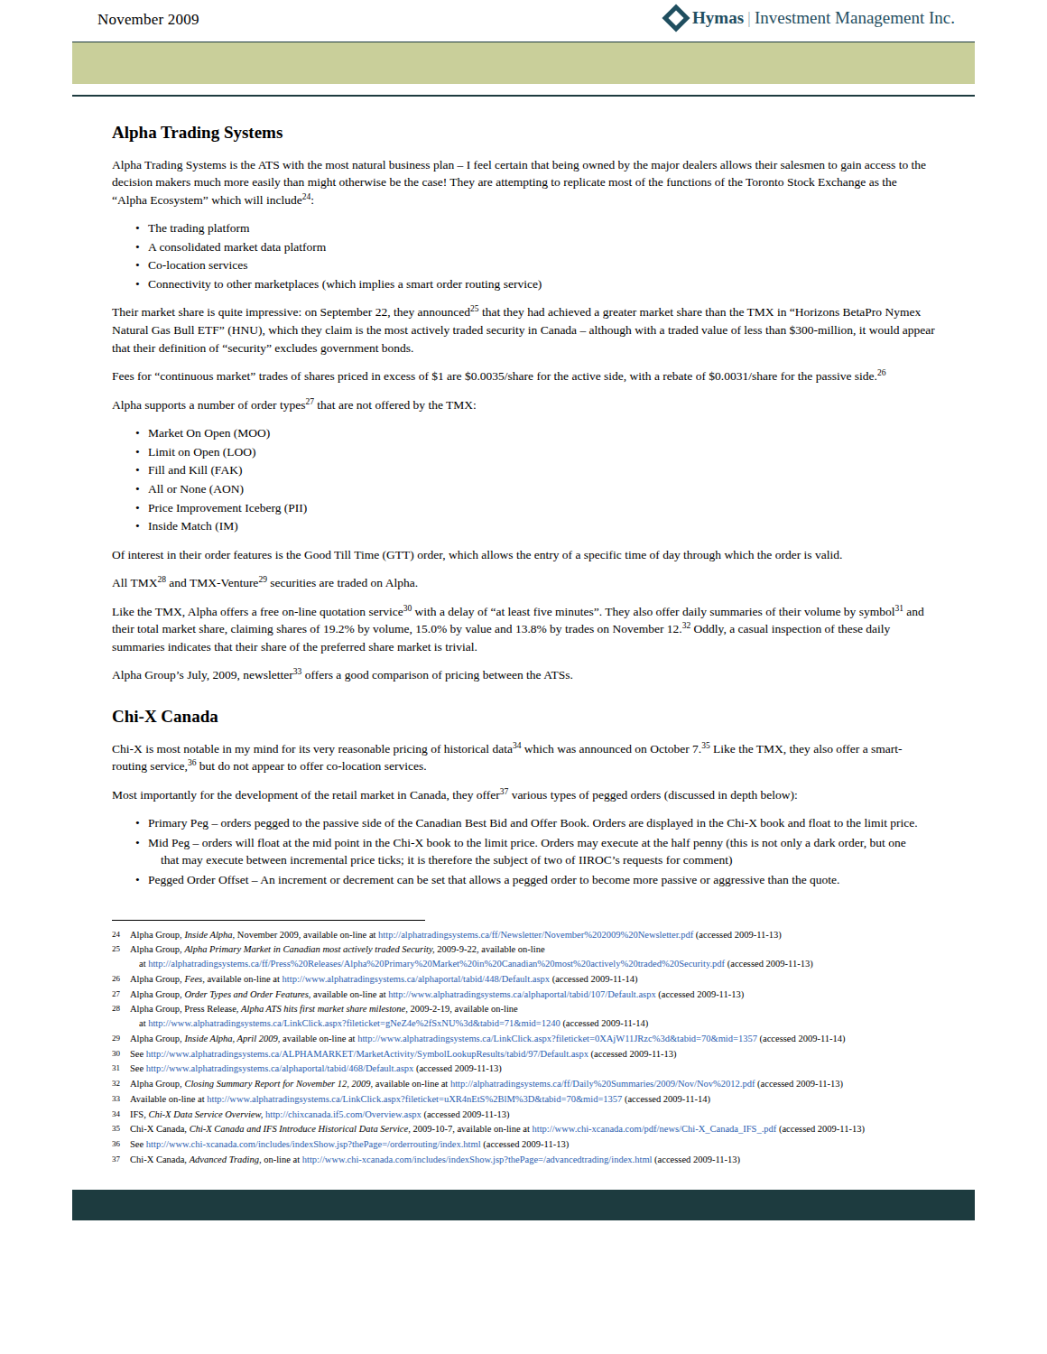November 2009
Hymas|Investment Management Inc.
Alpha Trading Systems
Alpha Trading Systems is the ATS with the most natural business plan – I feel certain that being owned by the major dealers allows their salesmen to gain access to the decision makers much more easily than might otherwise be the case! They are attempting to replicate most of the functions of the Toronto Stock Exchange as the “Alpha Ecosystem” which will include24:
The trading platform
A consolidated market data platform
Co-location services
Connectivity to other marketplaces (which implies a smart order routing service)
Their market share is quite impressive: on September 22, they announced25 that they had achieved a greater market share than the TMX in “Horizons BetaPro Nymex Natural Gas Bull ETF” (HNU), which they claim is the most actively traded security in Canada – although with a traded value of less than $300-million, it would appear that their definition of “security” excludes government bonds.
Fees for “continuous market” trades of shares priced in excess of $1 are $0.0035/share for the active side, with a rebate of $0.0031/share for the passive side.26
Alpha supports a number of order types27 that are not offered by the TMX:
Market On Open (MOO)
Limit on Open (LOO)
Fill and Kill (FAK)
All or None (AON)
Price Improvement Iceberg (PII)
Inside Match (IM)
Of interest in their order features is the Good Till Time (GTT) order, which allows the entry of a specific time of day through which the order is valid.
All TMX28 and TMX-Venture29 securities are traded on Alpha.
Like the TMX, Alpha offers a free on-line quotation service30 with a delay of “at least five minutes”. They also offer daily summaries of their volume by symbol31 and their total market share, claiming shares of 19.2% by volume, 15.0% by value and 13.8% by trades on November 12.32 Oddly, a casual inspection of these daily summaries indicates that their share of the preferred share market is trivial.
Alpha Group’s July, 2009, newsletter33 offers a good comparison of pricing between the ATSs.
Chi-X Canada
Chi-X is most notable in my mind for its very reasonable pricing of historical data34 which was announced on October 7.35 Like the TMX, they also offer a smart-routing service,36 but do not appear to offer co-location services.
Most importantly for the development of the retail market in Canada, they offer37 various types of pegged orders (discussed in depth below):
Primary Peg – orders pegged to the passive side of the Canadian Best Bid and Offer Book. Orders are displayed in the Chi-X book and float to the limit price.
Mid Peg – orders will float at the mid point in the Chi-X book to the limit price. Orders may execute at the half penny (this is not only a dark order, but one that may execute between incremental price ticks; it is therefore the subject of two of IIROC’s requests for comment)
Pegged Order Offset – An increment or decrement can be set that allows a pegged order to become more passive or aggressive than the quote.
24
Alpha Group, Inside Alpha, November 2009, available on-line at http://alphatradingsystems.ca/ff/Newsletter/November%202009%20Newsletter.pdf (accessed 2009-11-13)
25
Alpha Group, Alpha Primary Market in Canadian most actively traded Security, 2009-9-22, available on-line at http://alphatradingsystems.ca/ff/Press%20Releases/Alpha%20Primary%20Market%20in%20Canadian%20most%20actively%20traded%20Security.pdf (accessed 2009-11-13)
26
Alpha Group, Fees, available on-line at http://www.alphatradingsystems.ca/alphaportal/tabid/448/Default.aspx (accessed 2009-11-14)
27
Alpha Group, Order Types and Order Features, available on-line at http://www.alphatradingsystems.ca/alphaportal/tabid/107/Default.aspx (accessed 2009-11-13)
28
Alpha Group, Press Release, Alpha ATS hits first market share milestone, 2009-2-19, available on-line at http://www.alphatradingsystems.ca/LinkClick.aspx?fileticket=gNeZ4e%2fSxNU%3d&tabid=71&mid=1240 (accessed 2009-11-14)
29
Alpha Group, Inside Alpha, April 2009, available on-line at http://www.alphatradingsystems.ca/LinkClick.aspx?fileticket=0XAjW11JRzc%3d&tabid=70&mid=1357 (accessed 2009-11-14)
30
See http://www.alphatradingsystems.ca/ALPHAMARKET/MarketActivity/SymbolLookupResults/tabid/97/Default.aspx (accessed 2009-11-13)
31
See http://www.alphatradingsystems.ca/alphaportal/tabid/468/Default.aspx (accessed 2009-11-13)
32
Alpha Group, Closing Summary Report for November 12, 2009, available on-line at http://alphatradingsystems.ca/ff/Daily%20Summaries/2009/Nov/Nov%2012.pdf (accessed 2009-11-13)
33
Available on-line at http://www.alphatradingsystems.ca/LinkClick.aspx?fileticket=uXR4nEtS%2BlM%3D&tabid=70&mid=1357 (accessed 2009-11-14)
34
IFS, Chi-X Data Service Overview, http://chixcanada.if5.com/Overview.aspx (accessed 2009-11-13)
35
Chi-X Canada, Chi-X Canada and IFS Introduce Historical Data Service, 2009-10-7, available on-line at http://www.chi-xcanada.com/pdf/news/Chi-X_Canada_IFS_.pdf (accessed 2009-11-13)
36
See http://www.chi-xcanada.com/includes/indexShow.jsp?thePage=/orderrouting/index.html (accessed 2009-11-13)
37
Chi-X Canada, Advanced Trading, on-line at http://www.chi-xcanada.com/includes/indexShow.jsp?thePage=/advancedtrading/index.html (accessed 2009-11-13)